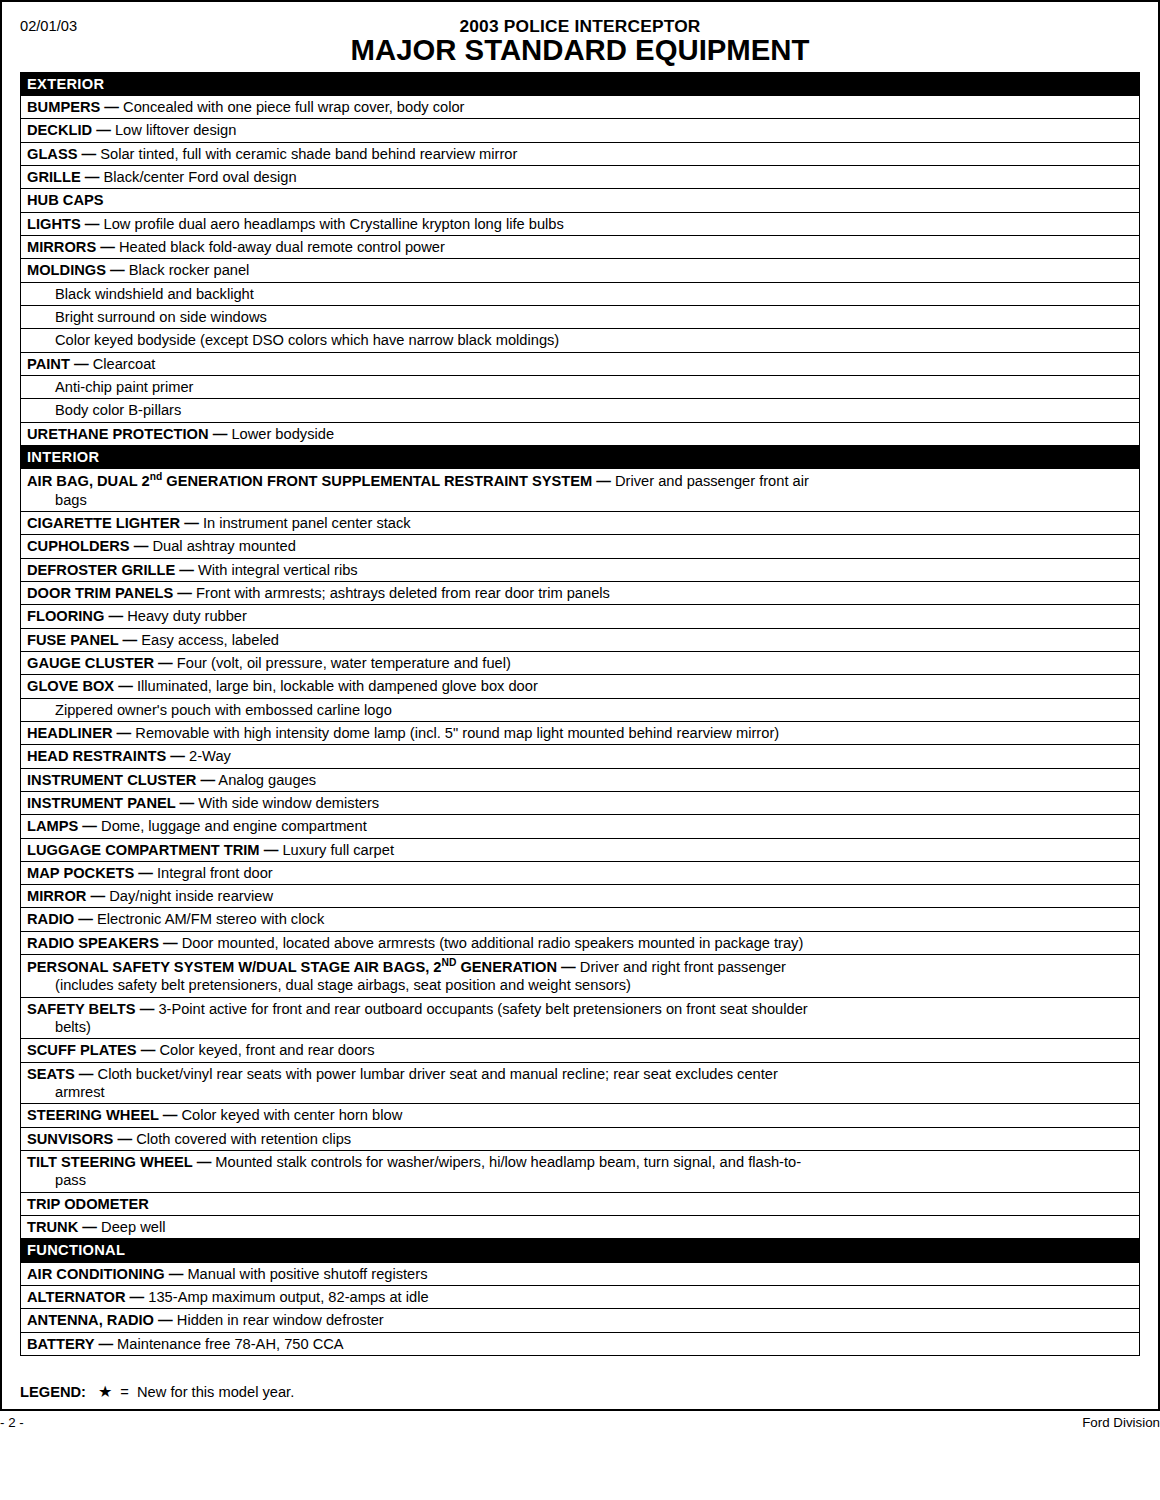02/01/03
2003 POLICE INTERCEPTOR
MAJOR STANDARD EQUIPMENT
| EXTERIOR |
| BUMPERS — Concealed with one piece full wrap cover, body color |
| DECKLID — Low liftover design |
| GLASS — Solar tinted, full with ceramic shade band behind rearview mirror |
| GRILLE — Black/center Ford oval design |
| HUB CAPS |
| LIGHTS — Low profile dual aero headlamps with Crystalline krypton long life bulbs |
| MIRRORS — Heated black fold-away dual remote control power |
| MOLDINGS — Black rocker panel |
| Black windshield and backlight |
| Bright surround on side windows |
| Color keyed bodyside (except DSO colors which have narrow black moldings) |
| PAINT — Clearcoat |
| Anti-chip paint primer |
| Body color B-pillars |
| URETHANE PROTECTION — Lower bodyside |
| INTERIOR |
| AIR BAG, DUAL 2 nd GENERATION FRONT SUPPLEMENTAL RESTRAINT SYSTEM — Driver and passenger front air bags |
| CIGARETTE LIGHTER — In instrument panel center stack |
| CUPHOLDERS — Dual ashtray mounted |
| DEFROSTER GRILLE — With integral vertical ribs |
| DOOR TRIM PANELS — Front with armrests; ashtrays deleted from rear door trim panels |
| FLOORING — Heavy duty rubber |
| FUSE PANEL — Easy access, labeled |
| GAUGE CLUSTER — Four (volt, oil pressure, water temperature and fuel) |
| GLOVE BOX — Illuminated, large bin, lockable with dampened glove box door |
| Zippered owner's pouch with embossed carline logo |
| HEADLINER — Removable with high intensity dome lamp (incl. 5" round map light mounted behind rearview mirror) |
| HEAD RESTRAINTS — 2-Way |
| INSTRUMENT CLUSTER — Analog gauges |
| INSTRUMENT PANEL — With side window demisters |
| LAMPS — Dome, luggage and engine compartment |
| LUGGAGE COMPARTMENT TRIM — Luxury full carpet |
| MAP POCKETS — Integral front door |
| MIRROR — Day/night inside rearview |
| RADIO — Electronic AM/FM stereo with clock |
| RADIO SPEAKERS — Door mounted, located above armrests (two additional radio speakers mounted in package tray) |
| PERSONAL SAFETY SYSTEM W/DUAL STAGE AIR BAGS, 2 ND GENERATION — Driver and right front passenger (includes safety belt pretensioners, dual stage airbags, seat position and weight sensors) |
| SAFETY BELTS — 3-Point active for front and rear outboard occupants (safety belt pretensioners on front seat shoulder belts) |
| SCUFF PLATES — Color keyed, front and rear doors |
| SEATS — Cloth bucket/vinyl rear seats with power lumbar driver seat and manual recline; rear seat excludes center armrest |
| STEERING WHEEL — Color keyed with center horn blow |
| SUNVISORS — Cloth covered with retention clips |
| TILT STEERING WHEEL — Mounted stalk controls for washer/wipers, hi/low headlamp beam, turn signal, and flash-to- pass |
| TRIP ODOMETER |
| TRUNK — Deep well |
| FUNCTIONAL |
| AIR CONDITIONING — Manual with positive shutoff registers |
| ALTERNATOR — 135-Amp maximum output, 82-amps at idle |
| ANTENNA, RADIO — Hidden in rear window defroster |
| BATTERY — Maintenance free 78-AH, 750 CCA |
LEGEND: ★ = New for this model year.
- 2 -
Ford Division